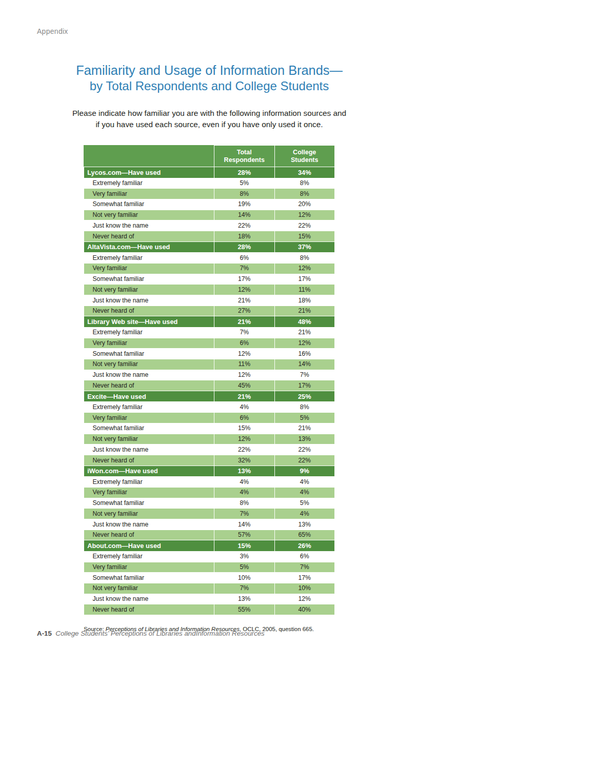Appendix
Familiarity and Usage of Information Brands— by Total Respondents and College Students
Please indicate how familiar you are with the following information sources and if you have used each source, even if you have only used it once.
| | Total Respondents | College Students |
| --- | --- | --- |
| Lycos.com—Have used | 28% | 34% |
| Extremely familiar | 5% | 8% |
| Very familiar | 8% | 8% |
| Somewhat familiar | 19% | 20% |
| Not very familiar | 14% | 12% |
| Just know the name | 22% | 22% |
| Never heard of | 18% | 15% |
| AltaVista.com—Have used | 28% | 37% |
| Extremely familiar | 6% | 8% |
| Very familiar | 7% | 12% |
| Somewhat familiar | 17% | 17% |
| Not very familiar | 12% | 11% |
| Just know the name | 21% | 18% |
| Never heard of | 27% | 21% |
| Library Web site—Have used | 21% | 48% |
| Extremely familiar | 7% | 21% |
| Very familiar | 6% | 12% |
| Somewhat familiar | 12% | 16% |
| Not very familiar | 11% | 14% |
| Just know the name | 12% | 7% |
| Never heard of | 45% | 17% |
| Excite—Have used | 21% | 25% |
| Extremely familiar | 4% | 8% |
| Very familiar | 6% | 5% |
| Somewhat familiar | 15% | 21% |
| Not very familiar | 12% | 13% |
| Just know the name | 22% | 22% |
| Never heard of | 32% | 22% |
| iWon.com—Have used | 13% | 9% |
| Extremely familiar | 4% | 4% |
| Very familiar | 4% | 4% |
| Somewhat familiar | 8% | 5% |
| Not very familiar | 7% | 4% |
| Just know the name | 14% | 13% |
| Never heard of | 57% | 65% |
| About.com—Have used | 15% | 26% |
| Extremely familiar | 3% | 6% |
| Very familiar | 5% | 7% |
| Somewhat familiar | 10% | 17% |
| Not very familiar | 7% | 10% |
| Just know the name | 13% | 12% |
| Never heard of | 55% | 40% |
Source: Perceptions of Libraries and Information Resources, OCLC, 2005, question 665.
A-15 College Students’ Perceptions of Libraries andInformation Resources